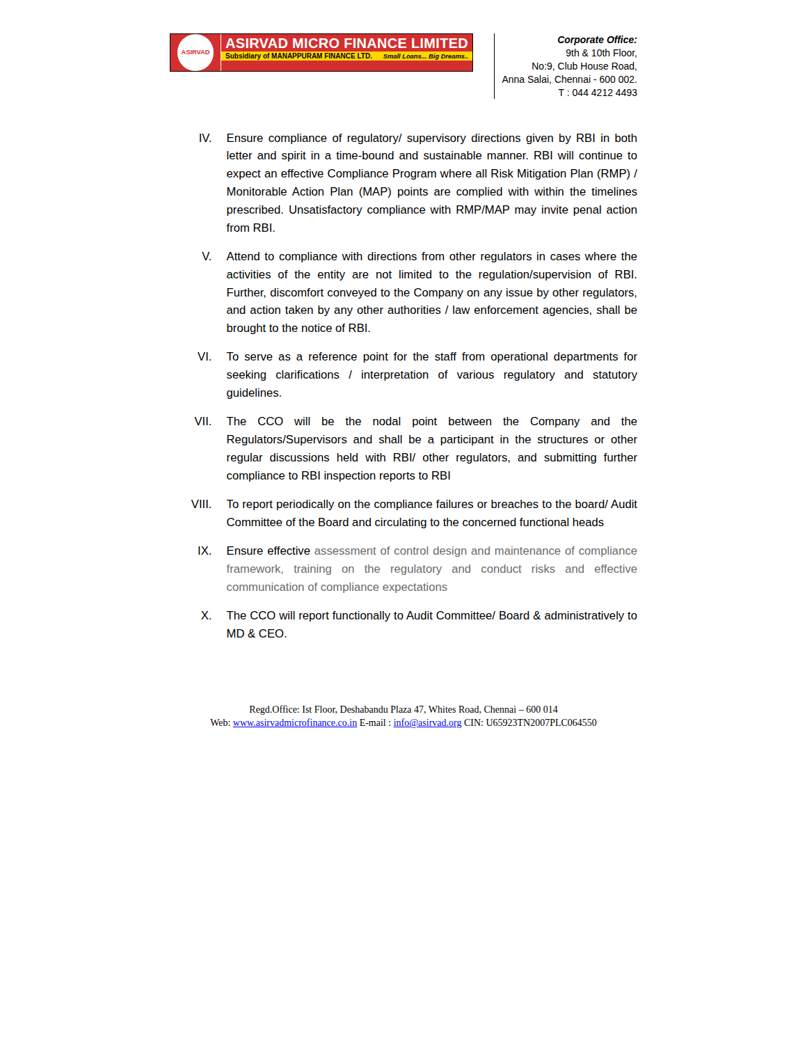ASIRVAD
ASIRVAD MICRO FINANCE LIMITED
Subsidiary of MANAPPURAM FINANCE LTD. Small Loans... Big Dreams..
Corporate Office:
9th & 10th Floor,
No:9, Club House Road,
Anna Salai, Chennai - 600 002.
T : 044 4212 4493
IV. Ensure compliance of regulatory/ supervisory directions given by RBI in both letter and spirit in a time-bound and sustainable manner. RBI will continue to expect an effective Compliance Program where all Risk Mitigation Plan (RMP) / Monitorable Action Plan (MAP) points are complied with within the timelines prescribed. Unsatisfactory compliance with RMP/MAP may invite penal action from RBI.
V. Attend to compliance with directions from other regulators in cases where the activities of the entity are not limited to the regulation/supervision of RBI. Further, discomfort conveyed to the Company on any issue by other regulators, and action taken by any other authorities / law enforcement agencies, shall be brought to the notice of RBI.
VI. To serve as a reference point for the staff from operational departments for seeking clarifications / interpretation of various regulatory and statutory guidelines.
VII. The CCO will be the nodal point between the Company and the Regulators/Supervisors and shall be a participant in the structures or other regular discussions held with RBI/ other regulators, and submitting further compliance to RBI inspection reports to RBI
VIII. To report periodically on the compliance failures or breaches to the board/ Audit Committee of the Board and circulating to the concerned functional heads
IX. Ensure effective assessment of control design and maintenance of compliance framework, training on the regulatory and conduct risks and effective communication of compliance expectations
X. The CCO will report functionally to Audit Committee/ Board & administratively to MD & CEO.
Regd.Office: Ist Floor, Deshabandu Plaza 47, Whites Road, Chennai – 600 014
Web: www.asirvadmicrofinance.co.in E-mail : info@asirvad.org CIN: U65923TN2007PLC064550